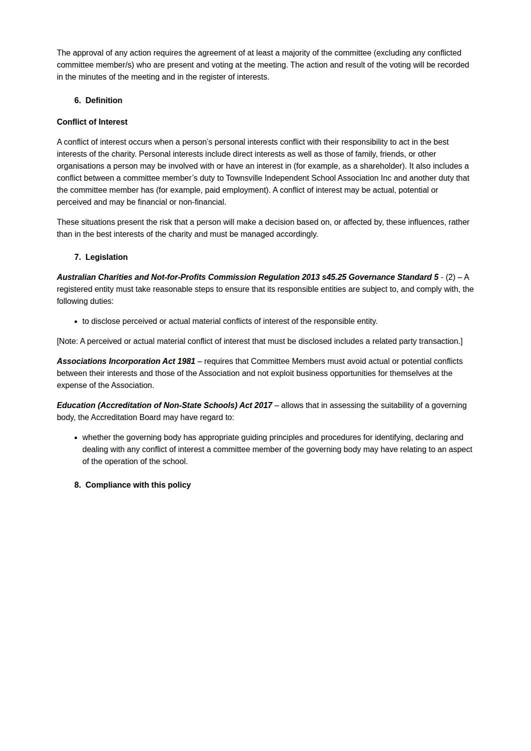The approval of any action requires the agreement of at least a majority of the committee (excluding any conflicted committee member/s) who are present and voting at the meeting. The action and result of the voting will be recorded in the minutes of the meeting and in the register of interests.
6. Definition
Conflict of Interest
A conflict of interest occurs when a person’s personal interests conflict with their responsibility to act in the best interests of the charity. Personal interests include direct interests as well as those of family, friends, or other organisations a person may be involved with or have an interest in (for example, as a shareholder). It also includes a conflict between a committee member’s duty to Townsville Independent School Association Inc and another duty that the committee member has (for example, paid employment). A conflict of interest may be actual, potential or perceived and may be financial or non-financial.
These situations present the risk that a person will make a decision based on, or affected by, these influences, rather than in the best interests of the charity and must be managed accordingly.
7. Legislation
Australian Charities and Not-for-Profits Commission Regulation 2013 s45.25 Governance Standard 5 - (2) – A registered entity must take reasonable steps to ensure that its responsible entities are subject to, and comply with, the following duties:
to disclose perceived or actual material conflicts of interest of the responsible entity.
[Note: A perceived or actual material conflict of interest that must be disclosed includes a related party transaction.]
Associations Incorporation Act 1981 – requires that Committee Members must avoid actual or potential conflicts between their interests and those of the Association and not exploit business opportunities for themselves at the expense of the Association.
Education (Accreditation of Non-State Schools) Act 2017 – allows that in assessing the suitability of a governing body, the Accreditation Board may have regard to:
whether the governing body has appropriate guiding principles and procedures for identifying, declaring and dealing with any conflict of interest a committee member of the governing body may have relating to an aspect of the operation of the school.
8. Compliance with this policy